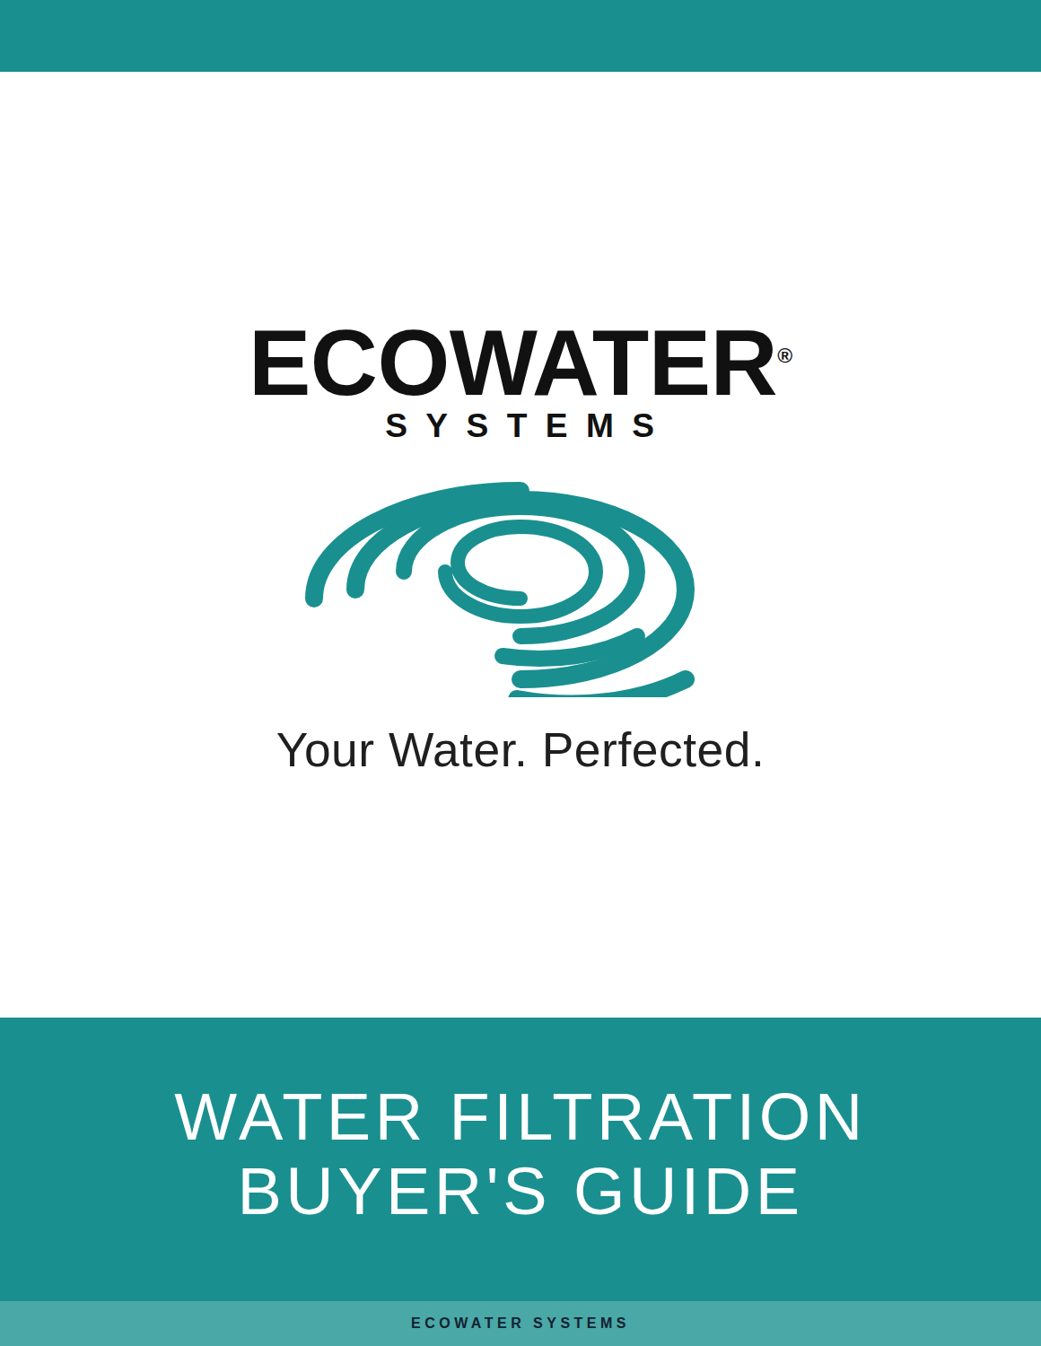EcoWater® Systems
Your Water. Perfected.
Water Filtration
Buyer's Guide
EcoWater Systems